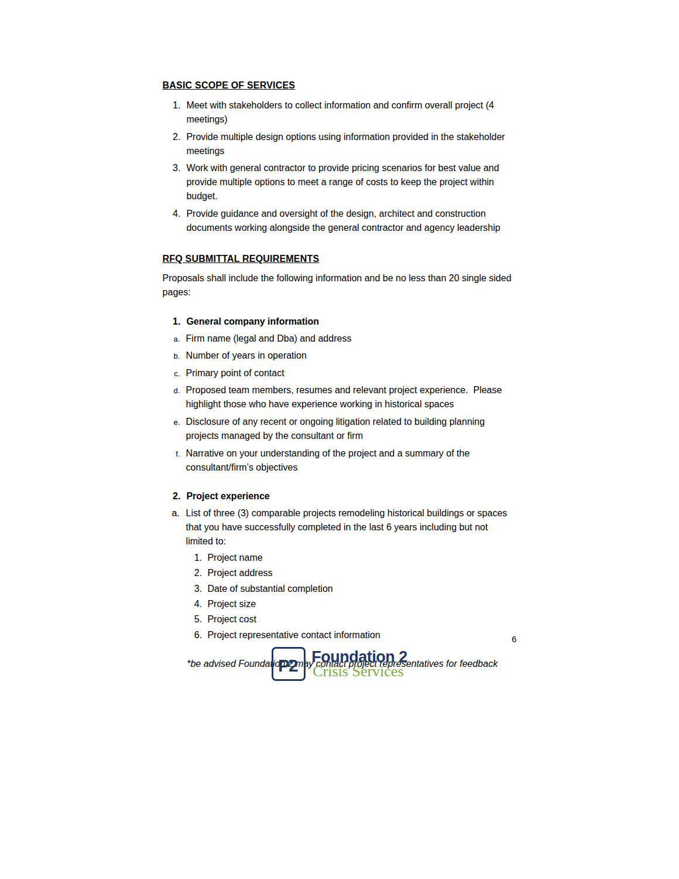BASIC SCOPE OF SERVICES
Meet with stakeholders to collect information and confirm overall project (4 meetings)
Provide multiple design options using information provided in the stakeholder meetings
Work with general contractor to provide pricing scenarios for best value and provide multiple options to meet a range of costs to keep the project within budget.
Provide guidance and oversight of the design, architect and construction documents working alongside the general contractor and agency leadership
RFQ SUBMITTAL REQUIREMENTS
Proposals shall include the following information and be no less than 20 single sided pages:
General company information
Firm name (legal and Dba) and address
Number of years in operation
Primary point of contact
Proposed team members, resumes and relevant project experience. Please highlight those who have experience working in historical spaces
Disclosure of any recent or ongoing litigation related to building planning projects managed by the consultant or firm
Narrative on your understanding of the project and a summary of the consultant/firm’s objectives
Project experience
List of three (3) comparable projects remodeling historical buildings or spaces that you have successfully completed in the last 6 years including but not limited to:
Project name
Project address
Date of substantial completion
Project size
Project cost
Project representative contact information
*be advised Foundation 2 may contact project representatives for feedback
6
P 2
Foundation 2 Crisis Services